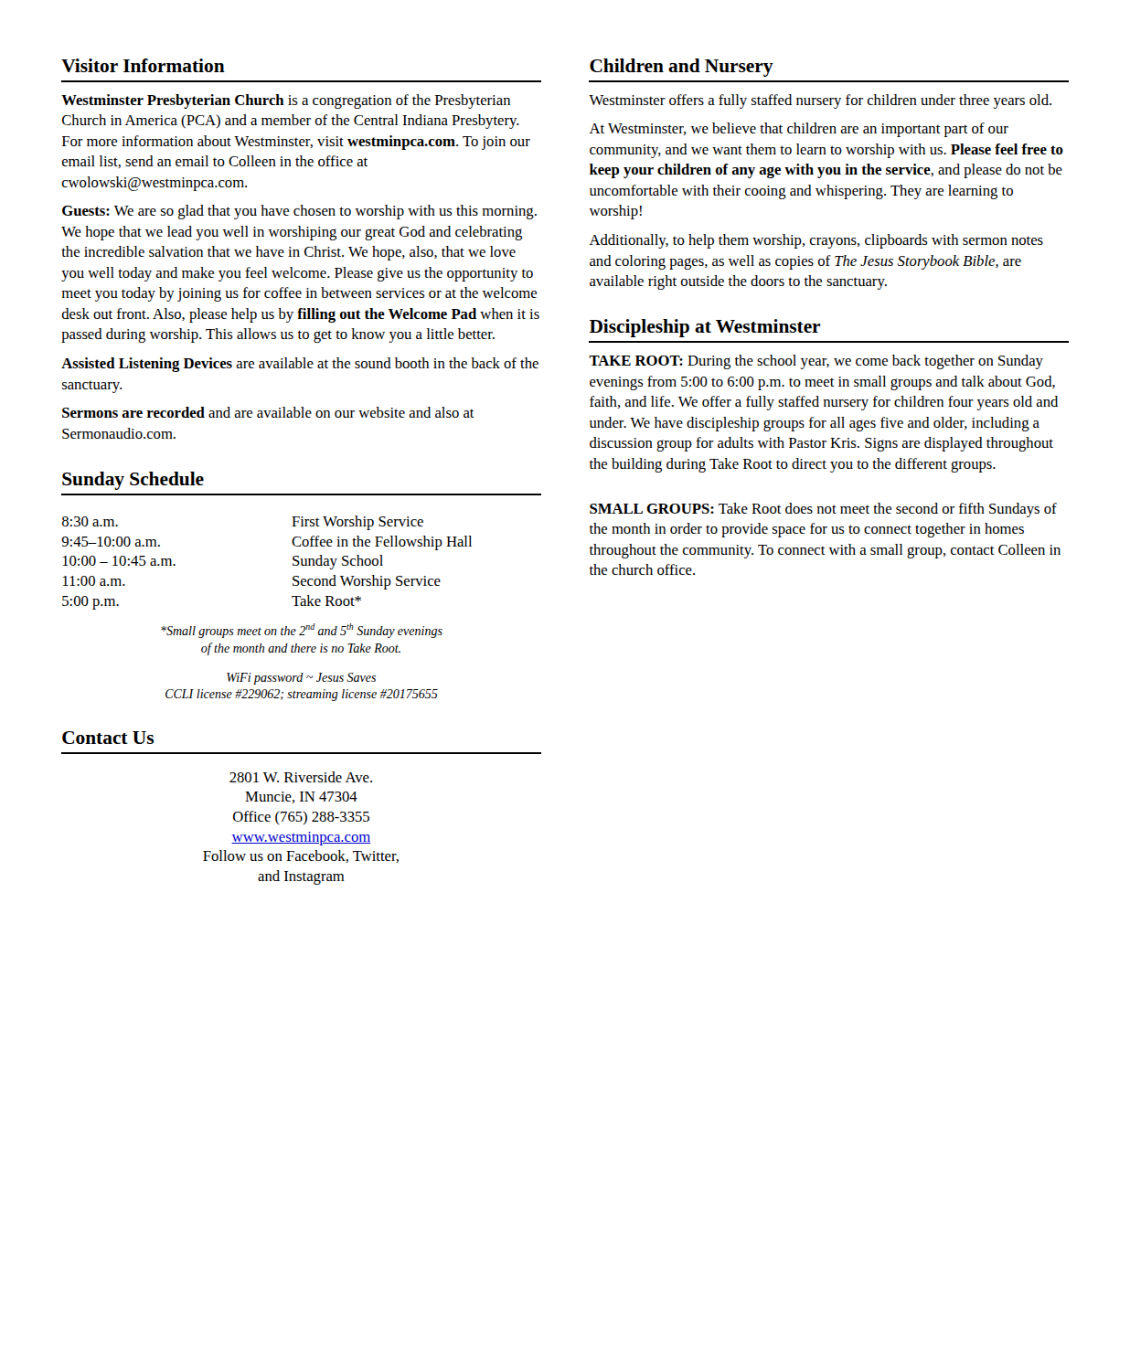Visitor Information
Westminster Presbyterian Church is a congregation of the Presbyterian Church in America (PCA) and a member of the Central Indiana Presbytery. For more information about Westminster, visit westminpca.com. To join our email list, send an email to Colleen in the office at cwolowski@westminpca.com.
Guests: We are so glad that you have chosen to worship with us this morning. We hope that we lead you well in worshiping our great God and celebrating the incredible salvation that we have in Christ. We hope, also, that we love you well today and make you feel welcome. Please give us the opportunity to meet you today by joining us for coffee in between services or at the welcome desk out front. Also, please help us by filling out the Welcome Pad when it is passed during worship. This allows us to get to know you a little better.
Assisted Listening Devices are available at the sound booth in the back of the sanctuary.
Sermons are recorded and are available on our website and also at Sermonaudio.com.
Sunday Schedule
| 8:30 a.m. | First Worship Service |
| 9:45–10:00 a.m. | Coffee in the Fellowship Hall |
| 10:00 – 10:45 a.m. | Sunday School |
| 11:00 a.m. | Second Worship Service |
| 5:00 p.m. | Take Root* |
*Small groups meet on the 2nd and 5th Sunday evenings
of the month and there is no Take Root.
WiFi password ~ Jesus Saves
CCLI license #229062; streaming license #20175655
Contact Us
2801 W. Riverside Ave.
Muncie, IN 47304
Office (765) 288-3355
www.westminpca.com
Follow us on Facebook, Twitter,
and Instagram
Children and Nursery
Westminster offers a fully staffed nursery for children under three years old.
At Westminster, we believe that children are an important part of our community, and we want them to learn to worship with us. Please feel free to keep your children of any age with you in the service, and please do not be uncomfortable with their cooing and whispering. They are learning to worship!
Additionally, to help them worship, crayons, clipboards with sermon notes and coloring pages, as well as copies of The Jesus Storybook Bible, are available right outside the doors to the sanctuary.
Discipleship at Westminster
TAKE ROOT: During the school year, we come back together on Sunday evenings from 5:00 to 6:00 p.m. to meet in small groups and talk about God, faith, and life. We offer a fully staffed nursery for children four years old and under. We have discipleship groups for all ages five and older, including a discussion group for adults with Pastor Kris. Signs are displayed throughout the building during Take Root to direct you to the different groups.
SMALL GROUPS: Take Root does not meet the second or fifth Sundays of the month in order to provide space for us to connect together in homes throughout the community. To connect with a small group, contact Colleen in the church office.